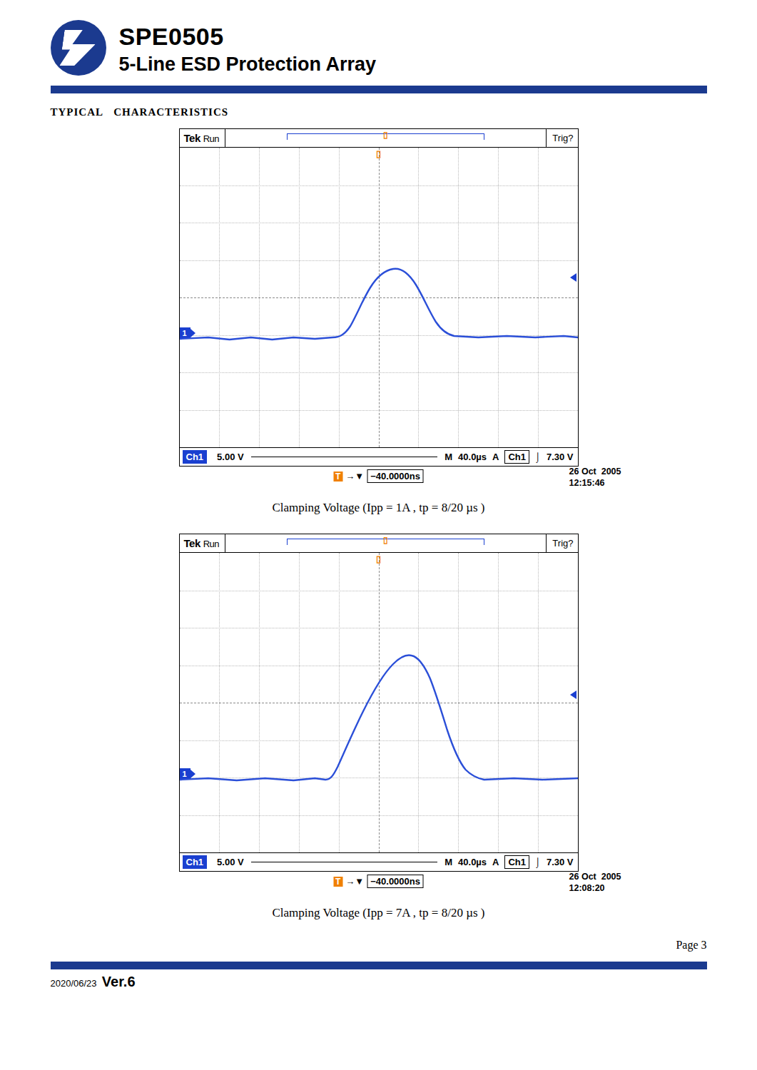SPE0505
5-Line ESD Protection Array
TYPICAL CHARACTERISTICS
TekRun
▯
Trig?
▯
1
Ch1 5.00 V M 40.0µs ACh1 ⌡ 7.30 V
T→▼−40.0000ns
26 Oct 2005
12:15:46
Clamping Voltage (Ipp = 1A , tp = 8/20 µs )
TekRun
▯
Trig?
▯
1
Ch1 5.00 V M 40.0µs ACh1 ⌡ 7.30 V
T→▼−40.0000ns
26 Oct 2005
12:08:20
Clamping Voltage (Ipp = 7A , tp = 8/20 µs )
Page 3
2020/06/23 Ver.6